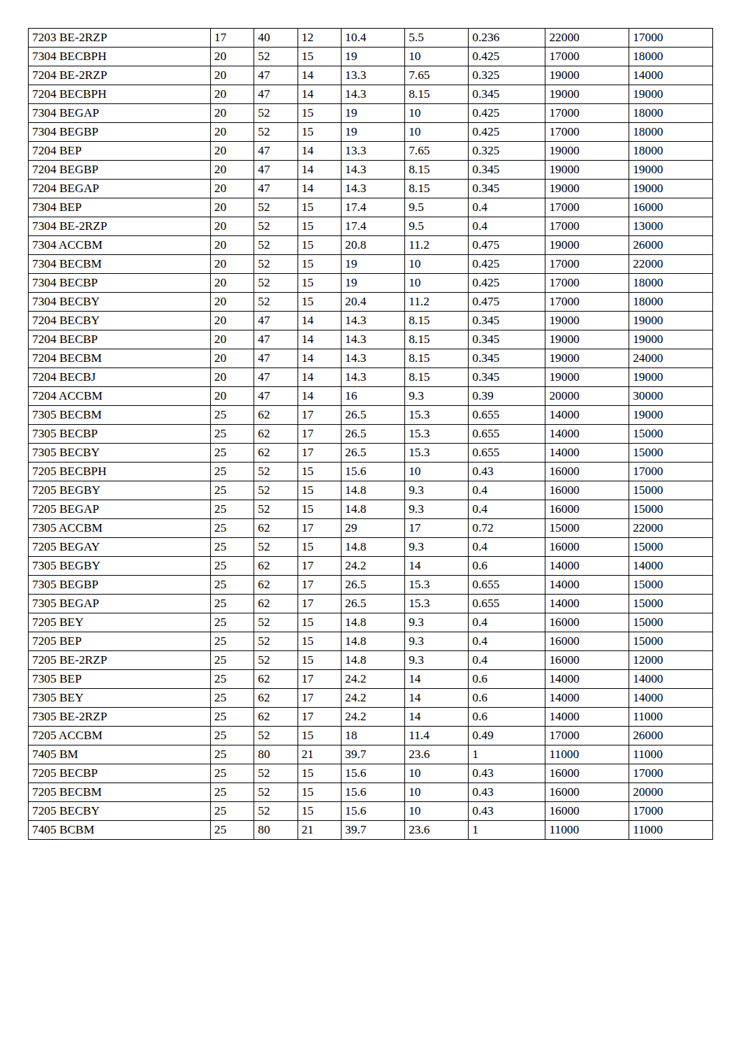| 7203 BE-2RZP | 17 | 40 | 12 | 10.4 | 5.5 | 0.236 | 22000 | 17000 |
| 7304 BECBPH | 20 | 52 | 15 | 19 | 10 | 0.425 | 17000 | 18000 |
| 7204 BE-2RZP | 20 | 47 | 14 | 13.3 | 7.65 | 0.325 | 19000 | 14000 |
| 7204 BECBPH | 20 | 47 | 14 | 14.3 | 8.15 | 0.345 | 19000 | 19000 |
| 7304 BEGAP | 20 | 52 | 15 | 19 | 10 | 0.425 | 17000 | 18000 |
| 7304 BEGBP | 20 | 52 | 15 | 19 | 10 | 0.425 | 17000 | 18000 |
| 7204 BEP | 20 | 47 | 14 | 13.3 | 7.65 | 0.325 | 19000 | 18000 |
| 7204 BEGBP | 20 | 47 | 14 | 14.3 | 8.15 | 0.345 | 19000 | 19000 |
| 7204 BEGAP | 20 | 47 | 14 | 14.3 | 8.15 | 0.345 | 19000 | 19000 |
| 7304 BEP | 20 | 52 | 15 | 17.4 | 9.5 | 0.4 | 17000 | 16000 |
| 7304 BE-2RZP | 20 | 52 | 15 | 17.4 | 9.5 | 0.4 | 17000 | 13000 |
| 7304 ACCBM | 20 | 52 | 15 | 20.8 | 11.2 | 0.475 | 19000 | 26000 |
| 7304 BECBM | 20 | 52 | 15 | 19 | 10 | 0.425 | 17000 | 22000 |
| 7304 BECBP | 20 | 52 | 15 | 19 | 10 | 0.425 | 17000 | 18000 |
| 7304 BECBY | 20 | 52 | 15 | 20.4 | 11.2 | 0.475 | 17000 | 18000 |
| 7204 BECBY | 20 | 47 | 14 | 14.3 | 8.15 | 0.345 | 19000 | 19000 |
| 7204 BECBP | 20 | 47 | 14 | 14.3 | 8.15 | 0.345 | 19000 | 19000 |
| 7204 BECBM | 20 | 47 | 14 | 14.3 | 8.15 | 0.345 | 19000 | 24000 |
| 7204 BECBJ | 20 | 47 | 14 | 14.3 | 8.15 | 0.345 | 19000 | 19000 |
| 7204 ACCBM | 20 | 47 | 14 | 16 | 9.3 | 0.39 | 20000 | 30000 |
| 7305 BECBM | 25 | 62 | 17 | 26.5 | 15.3 | 0.655 | 14000 | 19000 |
| 7305 BECBP | 25 | 62 | 17 | 26.5 | 15.3 | 0.655 | 14000 | 15000 |
| 7305 BECBY | 25 | 62 | 17 | 26.5 | 15.3 | 0.655 | 14000 | 15000 |
| 7205 BECBPH | 25 | 52 | 15 | 15.6 | 10 | 0.43 | 16000 | 17000 |
| 7205 BEGBY | 25 | 52 | 15 | 14.8 | 9.3 | 0.4 | 16000 | 15000 |
| 7205 BEGAP | 25 | 52 | 15 | 14.8 | 9.3 | 0.4 | 16000 | 15000 |
| 7305 ACCBM | 25 | 62 | 17 | 29 | 17 | 0.72 | 15000 | 22000 |
| 7205 BEGAY | 25 | 52 | 15 | 14.8 | 9.3 | 0.4 | 16000 | 15000 |
| 7305 BEGBY | 25 | 62 | 17 | 24.2 | 14 | 0.6 | 14000 | 14000 |
| 7305 BEGBP | 25 | 62 | 17 | 26.5 | 15.3 | 0.655 | 14000 | 15000 |
| 7305 BEGAP | 25 | 62 | 17 | 26.5 | 15.3 | 0.655 | 14000 | 15000 |
| 7205 BEY | 25 | 52 | 15 | 14.8 | 9.3 | 0.4 | 16000 | 15000 |
| 7205 BEP | 25 | 52 | 15 | 14.8 | 9.3 | 0.4 | 16000 | 15000 |
| 7205 BE-2RZP | 25 | 52 | 15 | 14.8 | 9.3 | 0.4 | 16000 | 12000 |
| 7305 BEP | 25 | 62 | 17 | 24.2 | 14 | 0.6 | 14000 | 14000 |
| 7305 BEY | 25 | 62 | 17 | 24.2 | 14 | 0.6 | 14000 | 14000 |
| 7305 BE-2RZP | 25 | 62 | 17 | 24.2 | 14 | 0.6 | 14000 | 11000 |
| 7205 ACCBM | 25 | 52 | 15 | 18 | 11.4 | 0.49 | 17000 | 26000 |
| 7405 BM | 25 | 80 | 21 | 39.7 | 23.6 | 1 | 11000 | 11000 |
| 7205 BECBP | 25 | 52 | 15 | 15.6 | 10 | 0.43 | 16000 | 17000 |
| 7205 BECBM | 25 | 52 | 15 | 15.6 | 10 | 0.43 | 16000 | 20000 |
| 7205 BECBY | 25 | 52 | 15 | 15.6 | 10 | 0.43 | 16000 | 17000 |
| 7405 BCBM | 25 | 80 | 21 | 39.7 | 23.6 | 1 | 11000 | 11000 |